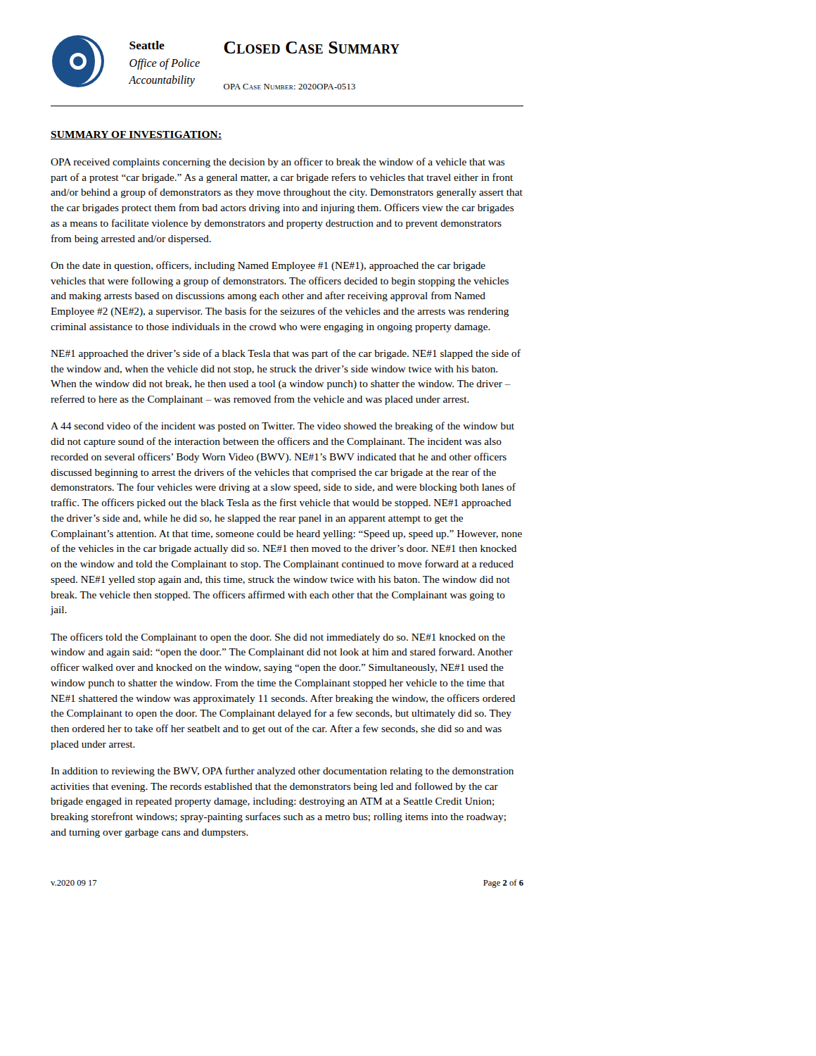Seattle
Office of Police
Accountability
Closed Case Summary
OPA Case Number: 2020OPA-0513
SUMMARY OF INVESTIGATION:
OPA received complaints concerning the decision by an officer to break the window of a vehicle that was part of a protest “car brigade.” As a general matter, a car brigade refers to vehicles that travel either in front and/or behind a group of demonstrators as they move throughout the city. Demonstrators generally assert that the car brigades protect them from bad actors driving into and injuring them. Officers view the car brigades as a means to facilitate violence by demonstrators and property destruction and to prevent demonstrators from being arrested and/or dispersed.
On the date in question, officers, including Named Employee #1 (NE#1), approached the car brigade vehicles that were following a group of demonstrators. The officers decided to begin stopping the vehicles and making arrests based on discussions among each other and after receiving approval from Named Employee #2 (NE#2), a supervisor. The basis for the seizures of the vehicles and the arrests was rendering criminal assistance to those individuals in the crowd who were engaging in ongoing property damage.
NE#1 approached the driver’s side of a black Tesla that was part of the car brigade. NE#1 slapped the side of the window and, when the vehicle did not stop, he struck the driver’s side window twice with his baton. When the window did not break, he then used a tool (a window punch) to shatter the window. The driver – referred to here as the Complainant – was removed from the vehicle and was placed under arrest.
A 44 second video of the incident was posted on Twitter. The video showed the breaking of the window but did not capture sound of the interaction between the officers and the Complainant. The incident was also recorded on several officers’ Body Worn Video (BWV). NE#1’s BWV indicated that he and other officers discussed beginning to arrest the drivers of the vehicles that comprised the car brigade at the rear of the demonstrators. The four vehicles were driving at a slow speed, side to side, and were blocking both lanes of traffic. The officers picked out the black Tesla as the first vehicle that would be stopped. NE#1 approached the driver’s side and, while he did so, he slapped the rear panel in an apparent attempt to get the Complainant’s attention. At that time, someone could be heard yelling: “Speed up, speed up.” However, none of the vehicles in the car brigade actually did so. NE#1 then moved to the driver’s door. NE#1 then knocked on the window and told the Complainant to stop. The Complainant continued to move forward at a reduced speed. NE#1 yelled stop again and, this time, struck the window twice with his baton. The window did not break. The vehicle then stopped. The officers affirmed with each other that the Complainant was going to jail.
The officers told the Complainant to open the door. She did not immediately do so. NE#1 knocked on the window and again said: “open the door.” The Complainant did not look at him and stared forward. Another officer walked over and knocked on the window, saying “open the door.” Simultaneously, NE#1 used the window punch to shatter the window. From the time the Complainant stopped her vehicle to the time that NE#1 shattered the window was approximately 11 seconds. After breaking the window, the officers ordered the Complainant to open the door. The Complainant delayed for a few seconds, but ultimately did so. They then ordered her to take off her seatbelt and to get out of the car. After a few seconds, she did so and was placed under arrest.
In addition to reviewing the BWV, OPA further analyzed other documentation relating to the demonstration activities that evening. The records established that the demonstrators being led and followed by the car brigade engaged in repeated property damage, including: destroying an ATM at a Seattle Credit Union; breaking storefront windows; spray-painting surfaces such as a metro bus; rolling items into the roadway; and turning over garbage cans and dumpsters.
v.2020 09 17 Page 2 of 6